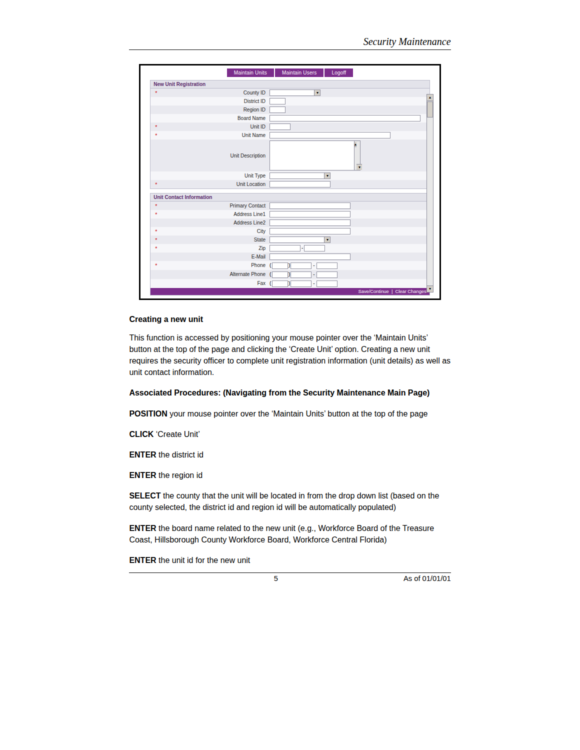Security Maintenance
Maintain Units
Maintain Users
Logoff
New Unit Registration
| * | County ID | ▾ |
| | District ID | |
| | Region ID | |
| | Board Name | |
| * | Unit ID | |
| * | Unit Name | |
| | Unit Description | ▴ ▾ |
| | Unit Type | ▾ |
| * | Unit Location | |
Unit Contact Information
| * | Primary Contact | |
| * | Address Line1 | |
| | Address Line2 | |
| * | City | |
| * | State | ▾ |
| * | Zip | - |
| | E-Mail | |
| * | Phone | ( ) - |
| | Alternate Phone | ( ) - |
| | Fax | ( ) - |
Save/Continue | Clear Changes
▴
▾
Creating a new unit
This function is accessed by positioning your mouse pointer over the ‘Maintain Units’ button at the top of the page and clicking the ‘Create Unit’ option. Creating a new unit requires the security officer to complete unit registration information (unit details) as well as unit contact information.
Associated Procedures: (Navigating from the Security Maintenance Main Page)
POSITION your mouse pointer over the ‘Maintain Units’ button at the top of the page
CLICK ‘Create Unit’
ENTER the district id
ENTER the region id
SELECT the county that the unit will be located in from the drop down list (based on the county selected, the district id and region id will be automatically populated)
ENTER the board name related to the new unit (e.g., Workforce Board of the Treasure Coast, Hillsborough County Workforce Board, Workforce Central Florida)
ENTER the unit id for the new unit
5 As of 01/01/01